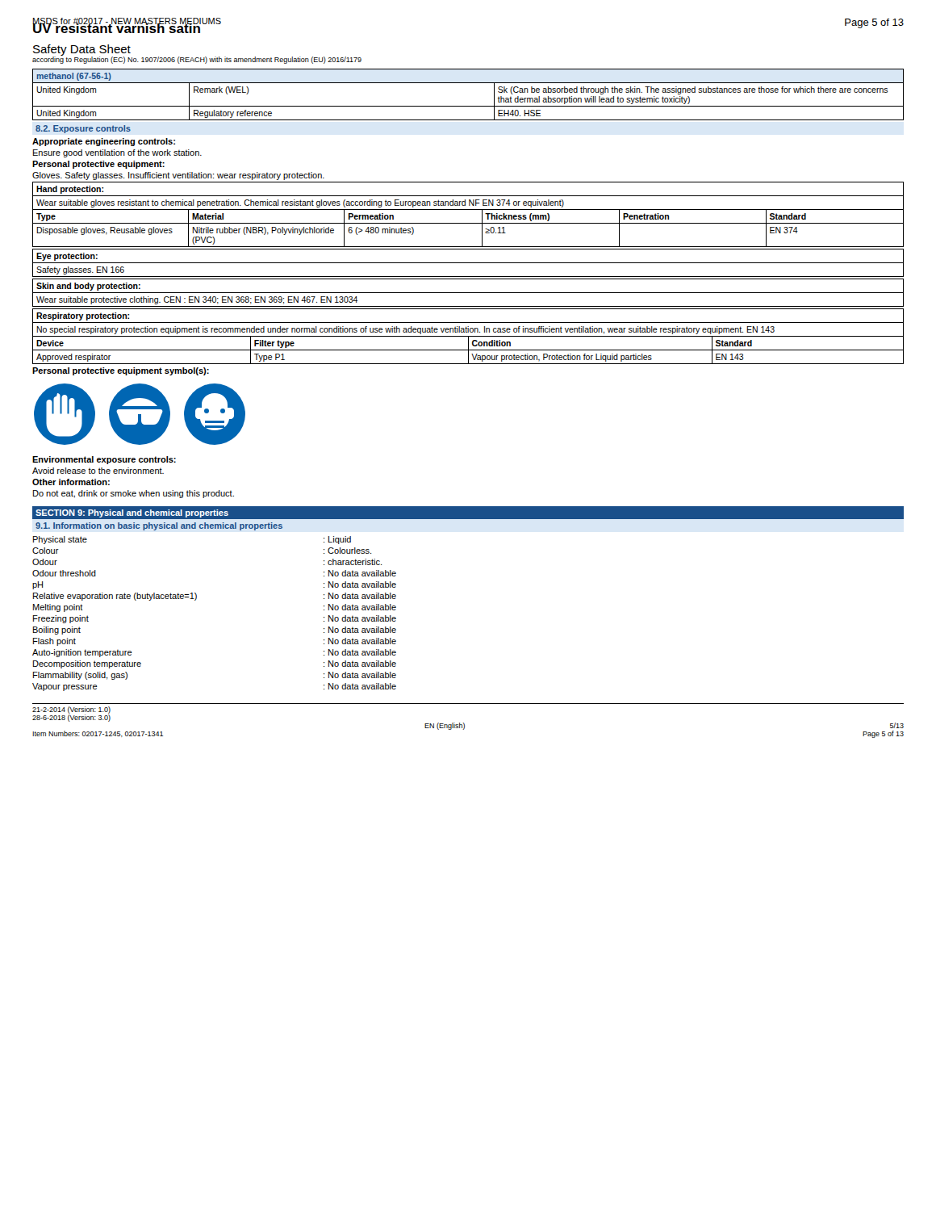MSDS for #02017 - NEW MASTERS MEDIUMS
UV resistant varnish satin
Page 5 of 13
Safety Data Sheet
according to Regulation (EC) No. 1907/2006 (REACH) with its amendment Regulation (EU) 2016/1179
| methanol (67-56-1) |
| United Kingdom | Remark (WEL) | Sk (Can be absorbed through the skin. The assigned substances are those for which there are concerns that dermal absorption will lead to systemic toxicity) |
| United Kingdom | Regulatory reference | EH40. HSE |
8.2. Exposure controls
Appropriate engineering controls:
Ensure good ventilation of the work station.
Personal protective equipment:
Gloves. Safety glasses. Insufficient ventilation: wear respiratory protection.
| Hand protection: |
| Wear suitable gloves resistant to chemical penetration. Chemical resistant gloves (according to European standard NF EN 374 or equivalent) |
| Type | Material | Permeation | Thickness (mm) | Penetration | Standard |
| Disposable gloves, Reusable gloves | Nitrile rubber (NBR), Polyvinylchloride (PVC) | 6 (> 480 minutes) | ≥0.11 | | EN 374 |
| Eye protection: |
| Safety glasses. EN 166 |
| Skin and body protection: |
| Wear suitable protective clothing. CEN : EN 340; EN 368; EN 369; EN 467. EN 13034 |
| Respiratory protection: |
| No special respiratory protection equipment is recommended under normal conditions of use with adequate ventilation. In case of insufficient ventilation, wear suitable respiratory equipment. EN 143 |
| Device | Filter type | Condition | Standard |
| Approved respirator | Type P1 | Vapour protection, Protection for Liquid particles | EN 143 |
Personal protective equipment symbol(s):
Environmental exposure controls:
Avoid release to the environment.
Other information:
Do not eat, drink or smoke when using this product.
SECTION 9: Physical and chemical properties
9.1. Information on basic physical and chemical properties
| Physical state | : Liquid |
| Colour | : Colourless. |
| Odour | : characteristic. |
| Odour threshold | : No data available |
| pH | : No data available |
| Relative evaporation rate (butylacetate=1) | : No data available |
| Melting point | : No data available |
| Freezing point | : No data available |
| Boiling point | : No data available |
| Flash point | : No data available |
| Auto-ignition temperature | : No data available |
| Decomposition temperature | : No data available |
| Flammability (solid, gas) | : No data available |
| Vapour pressure | : No data available |
21-2-2014 (Version: 1.0)
28-6-2018 (Version: 3.0)
EN (English)
5/13
Item Numbers: 02017-1245, 02017-1341 Page 5 of 13